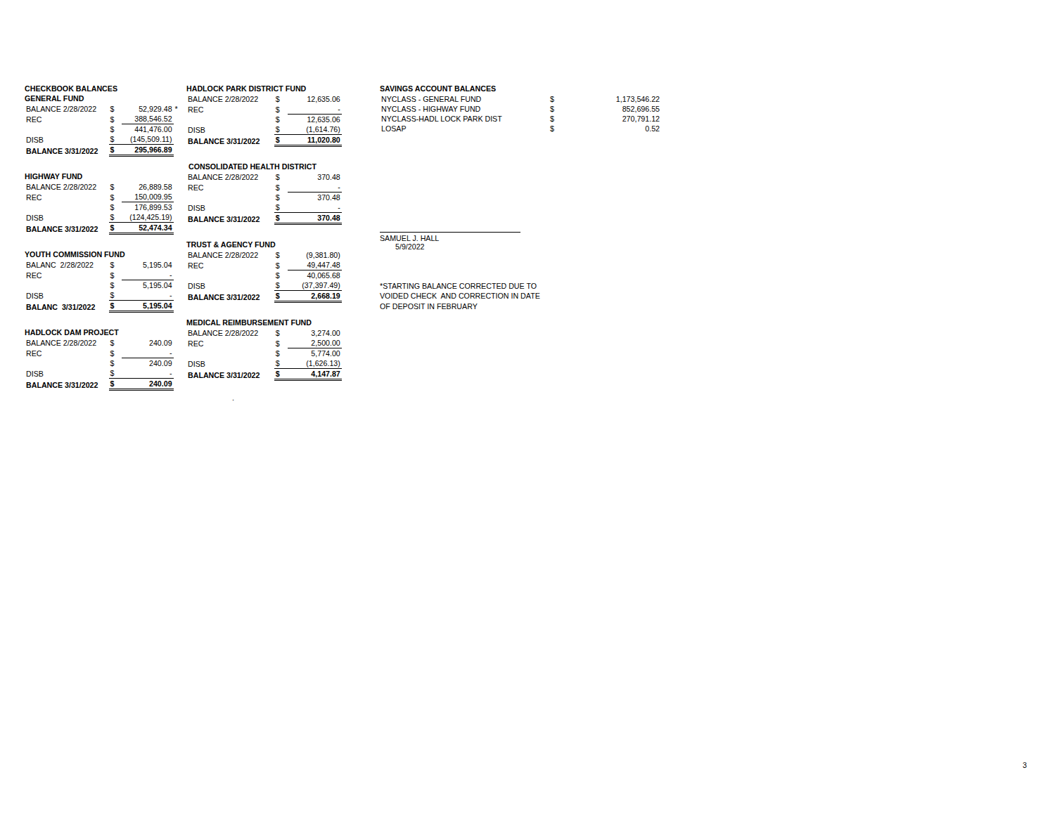CHECKBOOK BALANCES
GENERAL FUND
| BALANCE 2/28/2022 | $ | 52,929.48 | * |
| REC | $ | 388,546.52 | |
| | $ | 441,476.00 | |
| DISB | $ | (145,509.11) | |
| BALANCE 3/31/2022 | $ | 295,966.89 | |
HIGHWAY FUND
| BALANCE 2/28/2022 | $ | 26,889.58 | |
| REC | $ | 150,009.95 | |
| | $ | 176,899.53 | |
| DISB | $ | (124,425.19) | |
| BALANCE 3/31/2022 | $ | 52,474.34 | |
YOUTH COMMISSION FUND
| BALANC 2/28/2022 | $ | 5,195.04 | |
| REC | $ | - | |
| | $ | 5,195.04 | |
| DISB | $ | - | |
| BALANC 3/31/2022 | $ | 5,195.04 | |
HADLOCK DAM PROJECT
| BALANCE 2/28/2022 | $ | 240.09 | |
| REC | $ | - | |
| | $ | 240.09 | |
| DISB | $ | - | |
| BALANCE 3/31/2022 | $ | 240.09 | |
HADLOCK PARK DISTRICT FUND
| BALANCE 2/28/2022 | $ | 12,635.06 | |
| REC | $ | - | |
| | $ | 12,635.06 | |
| DISB | $ | (1,614.76) | |
| BALANCE 3/31/2022 | $ | 11,020.80 | |
CONSOLIDATED HEALTH DISTRICT
| BALANCE 2/28/2022 | $ | 370.48 | |
| REC | $ | - | |
| | $ | 370.48 | |
| DISB | $ | - | |
| BALANCE 3/31/2022 | $ | 370.48 | |
TRUST & AGENCY FUND
| BALANCE 2/28/2022 | $ | (9,381.80) | |
| REC | $ | 49,447.48 | |
| | $ | 40,065.68 | |
| DISB | $ | (37,397.49) | |
| BALANCE 3/31/2022 | $ | 2,668.19 | |
MEDICAL REIMBURSEMENT FUND
| BALANCE 2/28/2022 | $ | 3,274.00 | |
| REC | $ | 2,500.00 | |
| | $ | 5,774.00 | |
| DISB | $ | (1,626.13) | |
| BALANCE 3/31/2022 | $ | 4,147.87 | |
SAVINGS ACCOUNT BALANCES
| NYCLASS - GENERAL FUND | $ | 1,173,546.22 |
| NYCLASS - HIGHWAY FUND | $ | 852,696.55 |
| NYCLASS-HADL LOCK PARK DIST | $ | 270,791.12 |
| LOSAP | $ | 0.52 |
SAMUEL J. HALL
5/9/2022
*STARTING BALANCE CORRECTED DUE TO
VOIDED CHECK AND CORRECTION IN DATE
OF DEPOSIT IN FEBRUARY
.
3